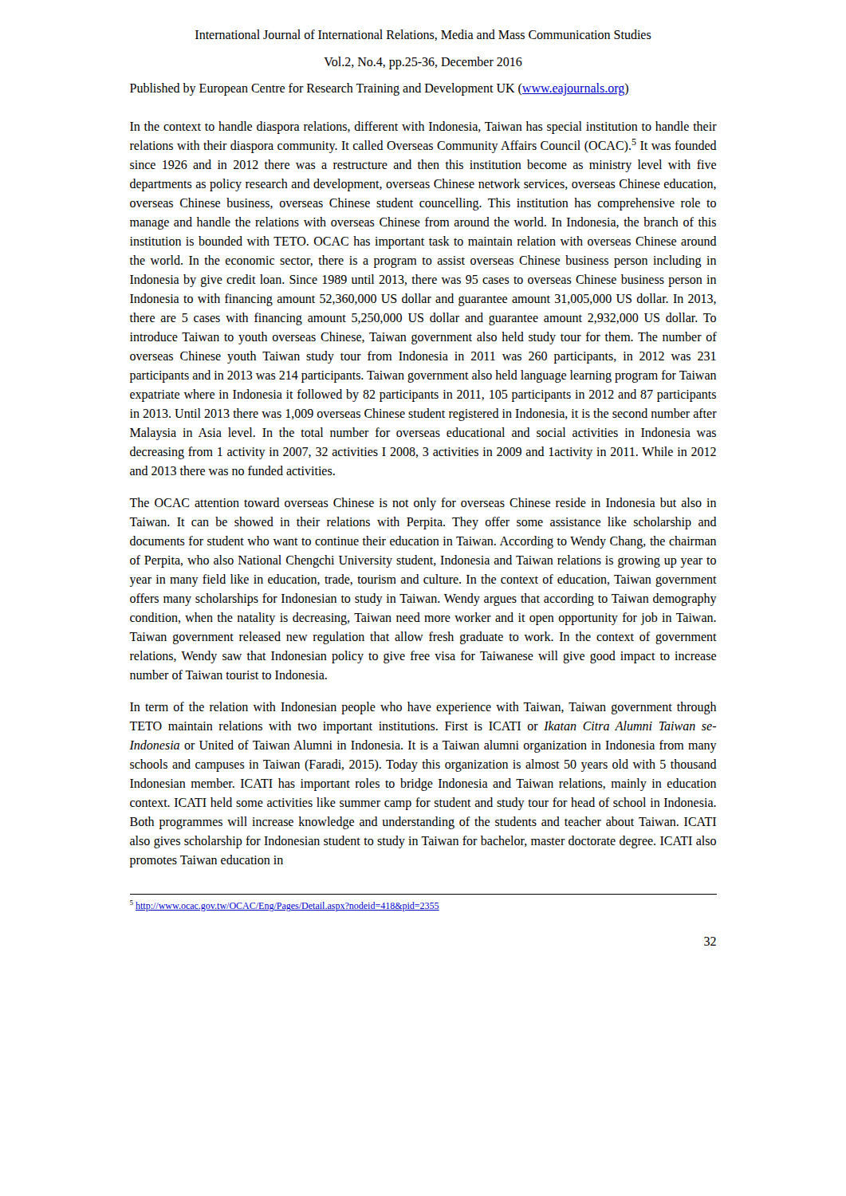International Journal of International Relations, Media and Mass Communication Studies Vol.2, No.4, pp.25-36, December 2016 Published by European Centre for Research Training and Development UK (www.eajournals.org)
In the context to handle diaspora relations, different with Indonesia, Taiwan has special institution to handle their relations with their diaspora community. It called Overseas Community Affairs Council (OCAC).5 It was founded since 1926 and in 2012 there was a restructure and then this institution become as ministry level with five departments as policy research and development, overseas Chinese network services, overseas Chinese education, overseas Chinese business, overseas Chinese student councelling. This institution has comprehensive role to manage and handle the relations with overseas Chinese from around the world. In Indonesia, the branch of this institution is bounded with TETO. OCAC has important task to maintain relation with overseas Chinese around the world. In the economic sector, there is a program to assist overseas Chinese business person including in Indonesia by give credit loan. Since 1989 until 2013, there was 95 cases to overseas Chinese business person in Indonesia to with financing amount 52,360,000 US dollar and guarantee amount 31,005,000 US dollar. In 2013, there are 5 cases with financing amount 5,250,000 US dollar and guarantee amount 2,932,000 US dollar. To introduce Taiwan to youth overseas Chinese, Taiwan government also held study tour for them. The number of overseas Chinese youth Taiwan study tour from Indonesia in 2011 was 260 participants, in 2012 was 231 participants and in 2013 was 214 participants. Taiwan government also held language learning program for Taiwan expatriate where in Indonesia it followed by 82 participants in 2011, 105 participants in 2012 and 87 participants in 2013. Until 2013 there was 1,009 overseas Chinese student registered in Indonesia, it is the second number after Malaysia in Asia level. In the total number for overseas educational and social activities in Indonesia was decreasing from 1 activity in 2007, 32 activities I 2008, 3 activities in 2009 and 1activity in 2011. While in 2012 and 2013 there was no funded activities.
The OCAC attention toward overseas Chinese is not only for overseas Chinese reside in Indonesia but also in Taiwan. It can be showed in their relations with Perpita. They offer some assistance like scholarship and documents for student who want to continue their education in Taiwan. According to Wendy Chang, the chairman of Perpita, who also National Chengchi University student, Indonesia and Taiwan relations is growing up year to year in many field like in education, trade, tourism and culture. In the context of education, Taiwan government offers many scholarships for Indonesian to study in Taiwan. Wendy argues that according to Taiwan demography condition, when the natality is decreasing, Taiwan need more worker and it open opportunity for job in Taiwan. Taiwan government released new regulation that allow fresh graduate to work. In the context of government relations, Wendy saw that Indonesian policy to give free visa for Taiwanese will give good impact to increase number of Taiwan tourist to Indonesia.
In term of the relation with Indonesian people who have experience with Taiwan, Taiwan government through TETO maintain relations with two important institutions. First is ICATI or Ikatan Citra Alumni Taiwan se-Indonesia or United of Taiwan Alumni in Indonesia. It is a Taiwan alumni organization in Indonesia from many schools and campuses in Taiwan (Faradi, 2015). Today this organization is almost 50 years old with 5 thousand Indonesian member. ICATI has important roles to bridge Indonesia and Taiwan relations, mainly in education context. ICATI held some activities like summer camp for student and study tour for head of school in Indonesia. Both programmes will increase knowledge and understanding of the students and teacher about Taiwan. ICATI also gives scholarship for Indonesian student to study in Taiwan for bachelor, master doctorate degree. ICATI also promotes Taiwan education in
5 http://www.ocac.gov.tw/OCAC/Eng/Pages/Detail.aspx?nodeid=418&pid=2355
32